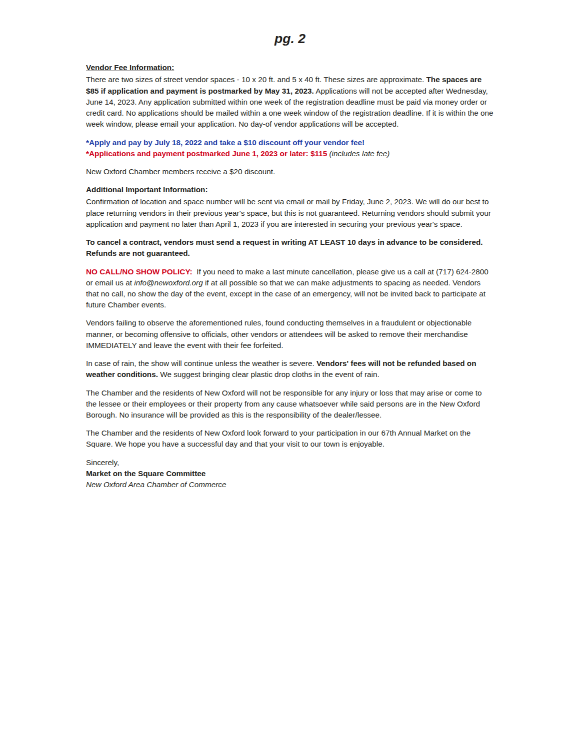pg. 2
Vendor Fee Information:
There are two sizes of street vendor spaces - 10 x 20 ft. and 5 x 40 ft. These sizes are approximate. The spaces are $85 if application and payment is postmarked by May 31, 2023. Applications will not be accepted after Wednesday, June 14, 2023. Any application submitted within one week of the registration deadline must be paid via money order or credit card. No applications should be mailed within a one week window of the registration deadline. If it is within the one week window, please email your application. No day-of vendor applications will be accepted.
*Apply and pay by July 18, 2022 and take a $10 discount off your vendor fee!
*Applications and payment postmarked June 1, 2023 or later: $115 (includes late fee)
New Oxford Chamber members receive a $20 discount.
Additional Important Information:
Confirmation of location and space number will be sent via email or mail by Friday, June 2, 2023. We will do our best to place returning vendors in their previous year's space, but this is not guaranteed. Returning vendors should submit your application and payment no later than April 1, 2023 if you are interested in securing your previous year's space.
To cancel a contract, vendors must send a request in writing AT LEAST 10 days in advance to be considered. Refunds are not guaranteed.
NO CALL/NO SHOW POLICY: If you need to make a last minute cancellation, please give us a call at (717) 624-2800 or email us at info@newoxford.org if at all possible so that we can make adjustments to spacing as needed. Vendors that no call, no show the day of the event, except in the case of an emergency, will not be invited back to participate at future Chamber events.
Vendors failing to observe the aforementioned rules, found conducting themselves in a fraudulent or objectionable manner, or becoming offensive to officials, other vendors or attendees will be asked to remove their merchandise IMMEDIATELY and leave the event with their fee forfeited.
In case of rain, the show will continue unless the weather is severe. Vendors' fees will not be refunded based on weather conditions. We suggest bringing clear plastic drop cloths in the event of rain.
The Chamber and the residents of New Oxford will not be responsible for any injury or loss that may arise or come to the lessee or their employees or their property from any cause whatsoever while said persons are in the New Oxford Borough. No insurance will be provided as this is the responsibility of the dealer/lessee.
The Chamber and the residents of New Oxford look forward to your participation in our 67th Annual Market on the Square. We hope you have a successful day and that your visit to our town is enjoyable.
Sincerely,
Market on the Square Committee
New Oxford Area Chamber of Commerce